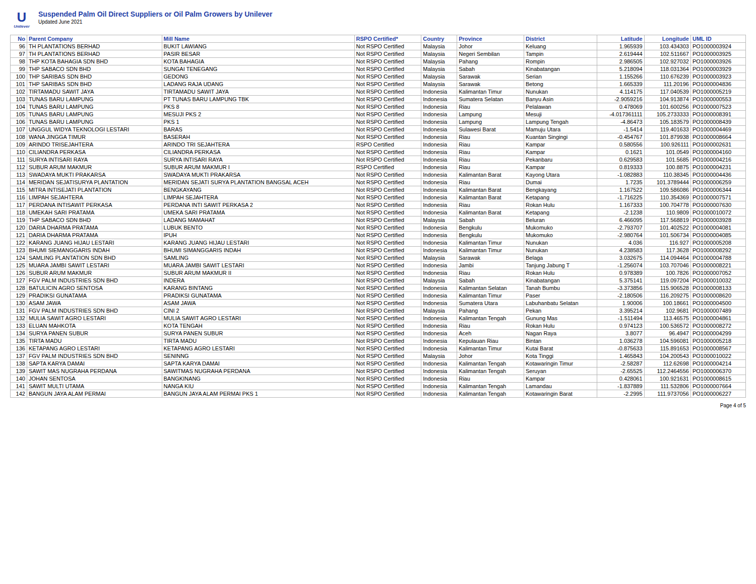U Unilever
Suspended Palm Oil Direct Suppliers or Oil Palm Growers by Unilever
Updated June 2021
| No | Parent Company | Mill Name | RSPO Certified* | Country | Province | District | Latitude | Longitude | UML ID |
| --- | --- | --- | --- | --- | --- | --- | --- | --- | --- |
| 96 | TH PLANTATIONS BERHAD | BUKIT LAWIANG | Not RSPO Certified | Malaysia | Johor | Keluang | 1.965939 | 103.434303 | PO1000003924 |
| 97 | TH PLANTATIONS BERHAD | PASIR BESAR | Not RSPO Certified | Malaysia | Negeri Sembilan | Tampin | 2.619444 | 102.511667 | PO1000003925 |
| 98 | THP KOTA BAHAGIA SDN BHD | KOTA BAHAGIA | Not RSPO Certified | Malaysia | Pahang | Rompin | 2.986505 | 102.927032 | PO1000003926 |
| 99 | THP SABACO SDN BHD | SUNGAI TENEGANG | Not RSPO Certified | Malaysia | Sabah | Kinabatangan | 5.218094 | 118.031364 | PO1000003929 |
| 100 | THP SARIBAS SDN BHD | GEDONG | Not RSPO Certified | Malaysia | Sarawak | Serian | 1.155266 | 110.676239 | PO1000003923 |
| 101 | THP SARIBAS SDN BHD | LADANG RAJA UDANG | Not RSPO Certified | Malaysia | Sarawak | Betong | 1.665339 | 111.20196 | PO1000004836 |
| 102 | TIRTAMADU SAWIT JAYA | TIRTAMADU SAWIT JAYA | Not RSPO Certified | Indonesia | Kalimantan Timur | Nunukan | 4.114175 | 117.040539 | PO1000005219 |
| 103 | TUNAS BARU LAMPUNG | PT TUNAS BARU LAMPUNG TBK | Not RSPO Certified | Indonesia | Sumatera Selatan | Banyu Asin | -2.9059216 | 104.913874 | PO1000000553 |
| 104 | TUNAS BARU LAMPUNG | PKS 8 | Not RSPO Certified | Indonesia | Riau | Pelalawan | 0.478069 | 101.600256 | PO1000007523 |
| 105 | TUNAS BARU LAMPUNG | MESUJI PKS 2 | Not RSPO Certified | Indonesia | Lampung | Mesuji | -4.017361111 | 105.2733333 | PO1000008391 |
| 106 | TUNAS BARU LAMPUNG | PKS 1 | Not RSPO Certified | Indonesia | Lampung | Lampung Tengah | -4.86473 | 105.183579 | PO1000008439 |
| 107 | UNGGUL WIDYA TEKNOLOGI LESTARI | BARAS | Not RSPO Certified | Indonesia | Sulawesi Barat | Mamuju Utara | -1.5414 | 119.401633 | PO1000004469 |
| 108 | WANA JINGGA TIMUR | BASERAH | Not RSPO Certified | Indonesia | Riau | Kuantan Singingi | -0.454767 | 101.879938 | PO1000008664 |
| 109 | ARINDO TRISEJAHTERA | ARINDO TRI SEJAHTERA | RSPO Certified | Indonesia | Riau | Kampar | 0.580556 | 100.926111 | PO1000002631 |
| 110 | CILIANDRA PERKASA | CILIANDRA PERKASA | Not RSPO Certified | Indonesia | Riau | Kampar | 0.1621 | 101.0549 | PO1000004160 |
| 111 | SURYA INTISARI RAYA | SURYA INTISARI RAYA | Not RSPO Certified | Indonesia | Riau | Pekanbaru | 0.629583 | 101.5685 | PO1000004216 |
| 112 | SUBUR ARUM MAKMUR | SUBUR ARUM MAKMUR I | RSPO Certified | Indonesia | Riau | Kampar | 0.819333 | 100.8875 | PO1000004231 |
| 113 | SWADAYA MUKTI PRAKARSA | SWADAYA MUKTI PRAKARSA | Not RSPO Certified | Indonesia | Kalimantan Barat | Kayong Utara | -1.082883 | 110.38345 | PO1000004436 |
| 114 | MERIDAN SEJATISURYA PLANTATION | MERIDAN SEJATI SURYA PLANTATION BANGSAL ACEH | Not RSPO Certified | Indonesia | Riau | Dumai | 1.7235 | 101.3789444 | PO1000006259 |
| 115 | MITRA INTISEJATI PLANTATION | BENGKAYANG | Not RSPO Certified | Indonesia | Kalimantan Barat | Bengkayang | 1.167522 | 109.586086 | PO1000006344 |
| 116 | LIMPAH SEJAHTERA | LIMPAH SEJAHTERA | Not RSPO Certified | Indonesia | Kalimantan Barat | Ketapang | -1.716225 | 110.354369 | PO1000007571 |
| 117 | PERDANA INTISAWIT PERKASA | PERDANA INTI SAWIT PERKASA 2 | Not RSPO Certified | Indonesia | Riau | Rokan Hulu | 1.167333 | 100.704778 | PO1000007630 |
| 118 | UMEKAH SARI PRATAMA | UMEKA SARI PRATAMA | Not RSPO Certified | Indonesia | Kalimantan Barat | Ketapang | -2.1238 | 110.9809 | PO1000010072 |
| 119 | THP SABACO SDN BHD | LADANG MAMAHAT | Not RSPO Certified | Malaysia | Sabah | Beluran | 6.466095 | 117.568819 | PO1000003928 |
| 120 | DARIA DHARMA PRATAMA | LUBUK BENTO | Not RSPO Certified | Indonesia | Bengkulu | Mukomuko | -2.793707 | 101.402522 | PO1000004081 |
| 121 | DARIA DHARMA PRATAMA | IPUH | Not RSPO Certified | Indonesia | Bengkulu | Mukomuko | -2.980764 | 101.506734 | PO1000004085 |
| 122 | KARANG JUANG HIJAU LESTARI | KARANG JUANG HIJAU LESTARI | Not RSPO Certified | Indonesia | Kalimantan Timur | Nunukan | 4.036 | 116.927 | PO1000005208 |
| 123 | BHUMI SIEMANGGARIS INDAH | BHUMI SIMANGGARIS INDAH | Not RSPO Certified | Indonesia | Kalimantan Timur | Nunukan | 4.238583 | 117.3628 | PO1000008292 |
| 124 | SAMLING PLANTATION SDN BHD | SAMLING | Not RSPO Certified | Malaysia | Sarawak | Belaga | 3.032675 | 114.094464 | PO1000004788 |
| 125 | MUARA JAMBI SAWIT LESTARI | MUARA JAMBI SAWIT LESTARI | Not RSPO Certified | Indonesia | Jambi | Tanjung Jabung T | -1.256074 | 103.707046 | PO1000008221 |
| 126 | SUBUR ARUM MAKMUR | SUBUR ARUM MAKMUR II | Not RSPO Certified | Indonesia | Riau | Rokan Hulu | 0.978389 | 100.7826 | PO1000007052 |
| 127 | FGV PALM INDUSTRIES SDN BHD | INDERA | Not RSPO Certified | Malaysia | Sabah | Kinabatangan | 5.375141 | 119.097204 | PO1000010032 |
| 128 | BATULICIN AGRO SENTOSA | KARANG BINTANG | Not RSPO Certified | Indonesia | Kalimantan Selatan | Tanah Bumbu | -3.373856 | 115.906528 | PO1000008133 |
| 129 | PRADIKSI GUNATAMA | PRADIKSI GUNATAMA | Not RSPO Certified | Indonesia | Kalimantan Timur | Paser | -2.180506 | 116.209275 | PO1000008620 |
| 130 | ASAM JAWA | ASAM JAWA | Not RSPO Certified | Indonesia | Sumatera Utara | Labuhanbatu Selatan | 1.90006 | 100.18661 | PO1000004500 |
| 131 | FGV PALM INDUSTRIES SDN BHD | CINI 2 | Not RSPO Certified | Malaysia | Pahang | Pekan | 3.395214 | 102.9681 | PO1000007489 |
| 132 | MULIA SAWIT AGRO LESTARI | MULIA SAWIT AGRO LESTARI | Not RSPO Certified | Indonesia | Kalimantan Tengah | Gunung Mas | -1.511494 | 113.46575 | PO1000004861 |
| 133 | ELUAN MAHKOTA | KOTA TENGAH | Not RSPO Certified | Indonesia | Riau | Rokan Hulu | 0.974123 | 100.536572 | PO1000008272 |
| 134 | SURYA PANEN SUBUR | SURYA PANEN SUBUR | Not RSPO Certified | Indonesia | Aceh | Nagan Raya | 3.8077 | 96.4947 | PO1000004299 |
| 135 | TIRTA MADU | TIRTA MADU | Not RSPO Certified | Indonesia | Kepulauan Riau | Bintan | 1.036278 | 104.596081 | PO1000005218 |
| 136 | KETAPANG AGRO LESTARI | KETAPANG AGRO LESTARI | Not RSPO Certified | Indonesia | Kalimantan Timur | Kutai Barat | -0.875633 | 115.891653 | PO1000008567 |
| 137 | FGV PALM INDUSTRIES SDN BHD | SENINNG | Not RSPO Certified | Malaysia | Johor | Kota Tinggi | 1.465843 | 104.200543 | PO1000010022 |
| 138 | SAPTA KARYA DAMAI | SAPTA KARYA DAMAI | Not RSPO Certified | Indonesia | Kalimantan Tengah | Kotawaringin Timur | -2.58287 | 112.62698 | PO1000004214 |
| 139 | SAWIT MAS NUGRAHA PERDANA | SAWITMAS NUGRAHA PERDANA | Not RSPO Certified | Indonesia | Kalimantan Tengah | Seruyan | -2.65525 | 112.2464556 | PO1000006370 |
| 140 | JOHAN SENTOSA | BANGKINANG | Not RSPO Certified | Indonesia | Riau | Kampar | 0.428061 | 100.921631 | PO1000008615 |
| 141 | SAWIT MULTI UTAMA | NANGA KIU | Not RSPO Certified | Indonesia | Kalimantan Tengah | Lamandau | -1.837889 | 111.532806 | PO1000007664 |
| 142 | BANGUN JAYA ALAM PERMAI | BANGUN JAYA ALAM PERMAI PKS 1 | Not RSPO Certified | Indonesia | Kalimantan Tengah | Kotawaringin Barat | -2.2995 | 111.9737056 | PO1000006227 |
Page 4 of 5